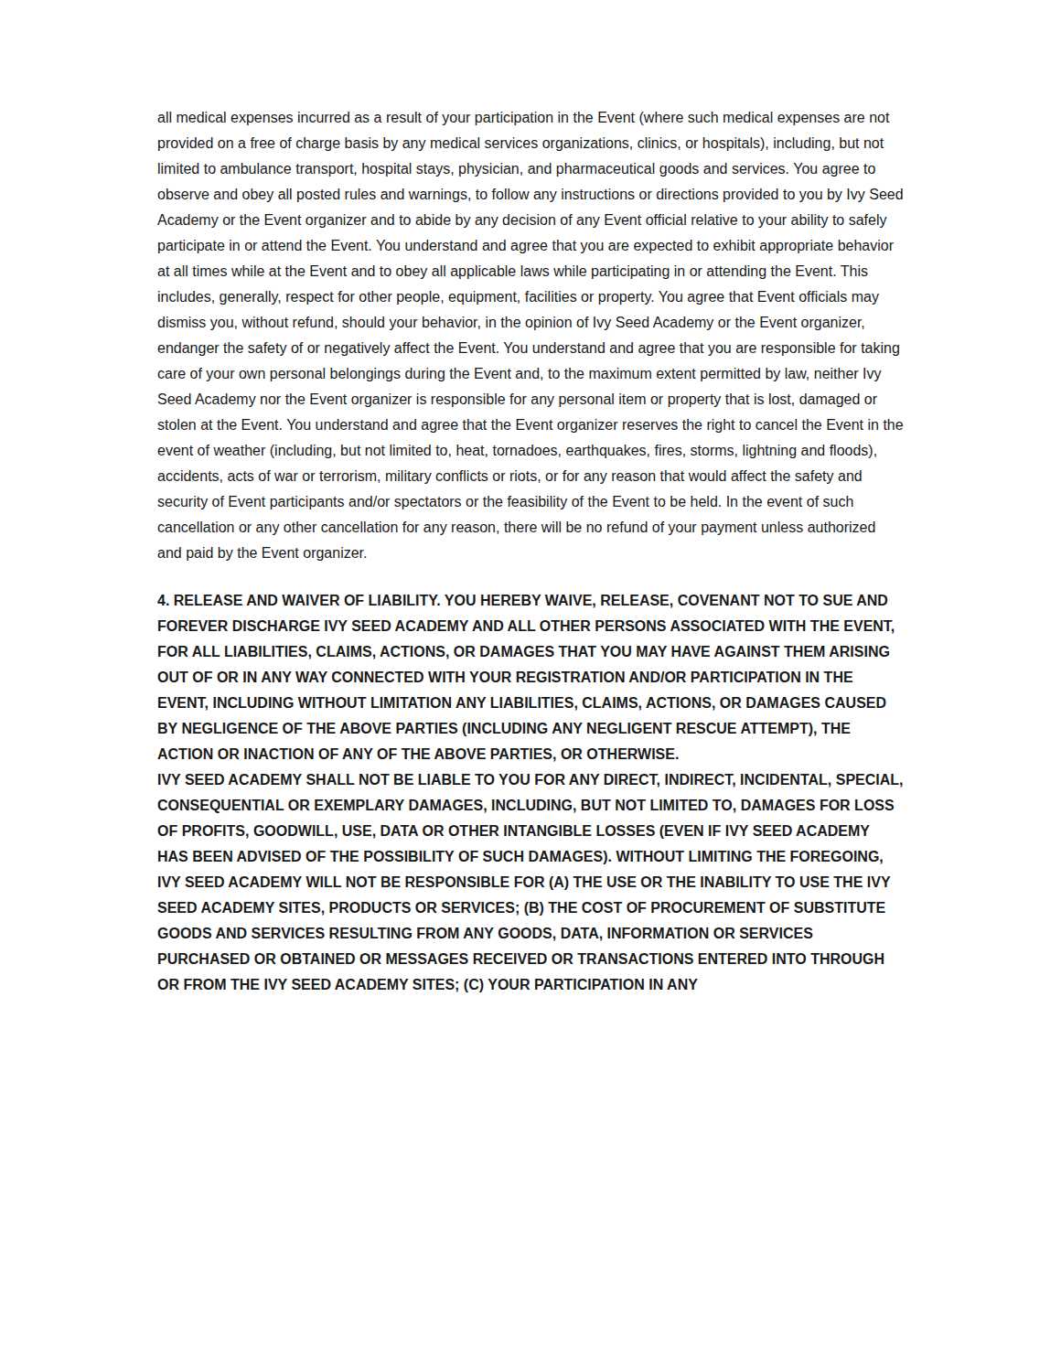all medical expenses incurred as a result of your participation in the Event (where such medical expenses are not provided on a free of charge basis by any medical services organizations, clinics, or hospitals), including, but not limited to ambulance transport, hospital stays, physician, and pharmaceutical goods and services. You agree to observe and obey all posted rules and warnings, to follow any instructions or directions provided to you by Ivy Seed Academy or the Event organizer and to abide by any decision of any Event official relative to your ability to safely participate in or attend the Event. You understand and agree that you are expected to exhibit appropriate behavior at all times while at the Event and to obey all applicable laws while participating in or attending the Event. This includes, generally, respect for other people, equipment, facilities or property. You agree that Event officials may dismiss you, without refund, should your behavior, in the opinion of Ivy Seed Academy or the Event organizer, endanger the safety of or negatively affect the Event. You understand and agree that you are responsible for taking care of your own personal belongings during the Event and, to the maximum extent permitted by law, neither Ivy Seed Academy nor the Event organizer is responsible for any personal item or property that is lost, damaged or stolen at the Event. You understand and agree that the Event organizer reserves the right to cancel the Event in the event of weather (including, but not limited to, heat, tornadoes, earthquakes, fires, storms, lightning and floods), accidents, acts of war or terrorism, military conflicts or riots, or for any reason that would affect the safety and security of Event participants and/or spectators or the feasibility of the Event to be held. In the event of such cancellation or any other cancellation for any reason, there will be no refund of your payment unless authorized and paid by the Event organizer.
4. RELEASE AND WAIVER OF LIABILITY. YOU HEREBY WAIVE, RELEASE, COVENANT NOT TO SUE AND FOREVER DISCHARGE IVY SEED ACADEMY AND ALL OTHER PERSONS ASSOCIATED WITH THE EVENT, FOR ALL LIABILITIES, CLAIMS, ACTIONS, OR DAMAGES THAT YOU MAY HAVE AGAINST THEM ARISING OUT OF OR IN ANY WAY CONNECTED WITH YOUR REGISTRATION AND/OR PARTICIPATION IN THE EVENT, INCLUDING WITHOUT LIMITATION ANY LIABILITIES, CLAIMS, ACTIONS, OR DAMAGES CAUSED BY NEGLIGENCE OF THE ABOVE PARTIES (INCLUDING ANY NEGLIGENT RESCUE ATTEMPT), THE ACTION OR INACTION OF ANY OF THE ABOVE PARTIES, OR OTHERWISE.
IVY SEED ACADEMY SHALL NOT BE LIABLE TO YOU FOR ANY DIRECT, INDIRECT, INCIDENTAL, SPECIAL, CONSEQUENTIAL OR EXEMPLARY DAMAGES, INCLUDING, BUT NOT LIMITED TO, DAMAGES FOR LOSS OF PROFITS, GOODWILL, USE, DATA OR OTHER INTANGIBLE LOSSES (EVEN IF IVY SEED ACADEMY HAS BEEN ADVISED OF THE POSSIBILITY OF SUCH DAMAGES). WITHOUT LIMITING THE FOREGOING, IVY SEED ACADEMY WILL NOT BE RESPONSIBLE FOR (A) THE USE OR THE INABILITY TO USE THE IVY SEED ACADEMY SITES, PRODUCTS OR SERVICES; (B) THE COST OF PROCUREMENT OF SUBSTITUTE GOODS AND SERVICES RESULTING FROM ANY GOODS, DATA, INFORMATION OR SERVICES PURCHASED OR OBTAINED OR MESSAGES RECEIVED OR TRANSACTIONS ENTERED INTO THROUGH OR FROM THE IVY SEED ACADEMY SITES; (C) YOUR PARTICIPATION IN ANY